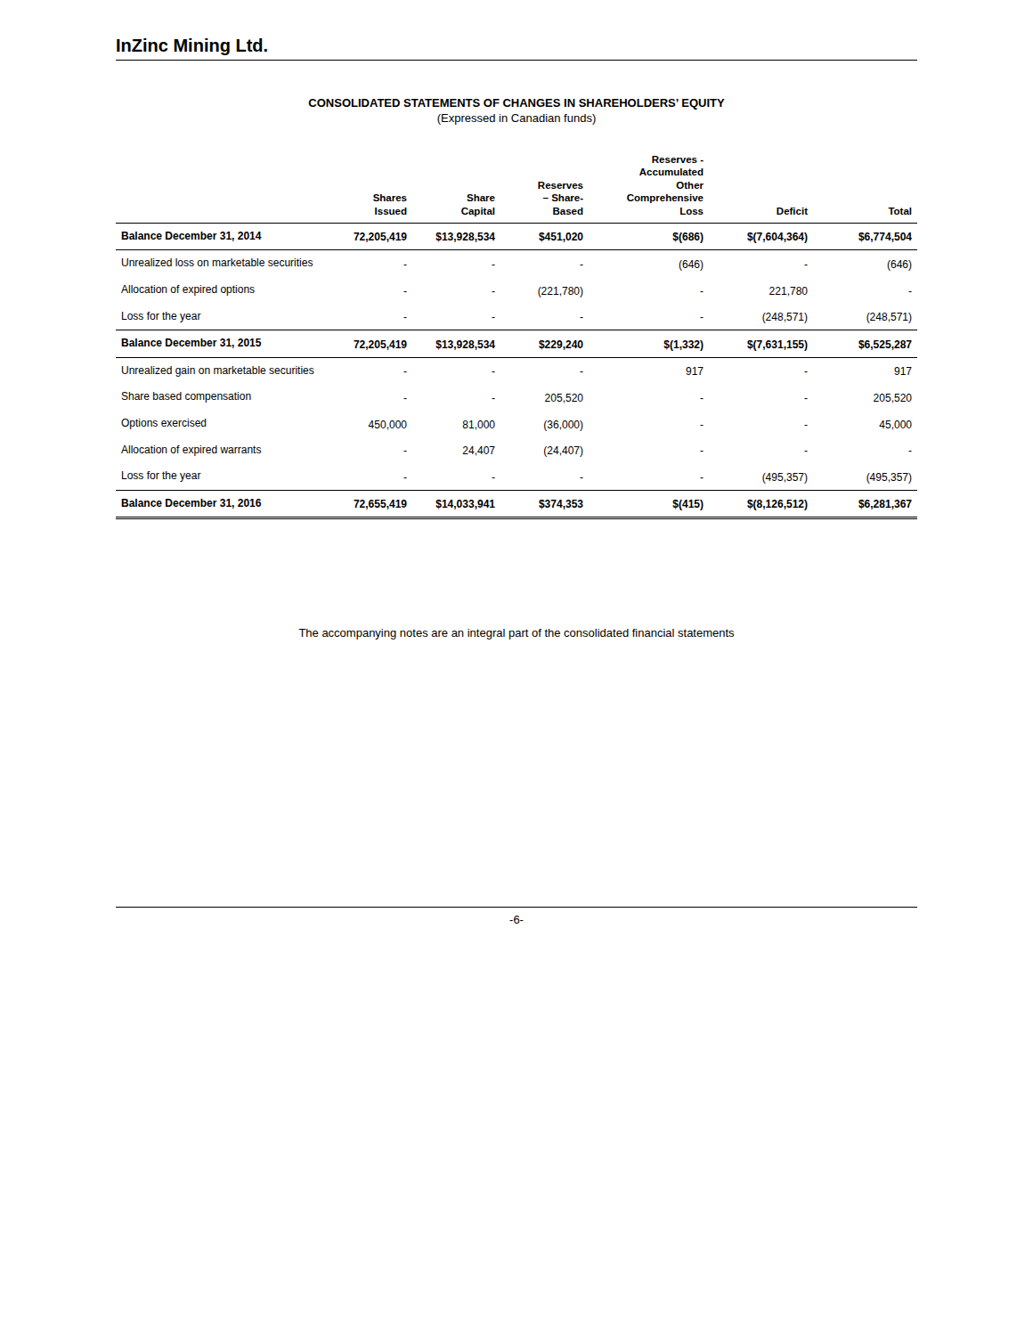InZinc Mining Ltd.
CONSOLIDATED STATEMENTS OF CHANGES IN SHAREHOLDERS’ EQUITY
(Expressed in Canadian funds)
| | Shares Issued | Share Capital | Reserves – Share- Based | Reserves - Accumulated Other Comprehensive Loss | Deficit | Total |
| --- | --- | --- | --- | --- | --- | --- |
| Balance December 31, 2014 | 72,205,419 | $13,928,534 | $451,020 | $(686) | $(7,604,364) | $6,774,504 |
| Unrealized loss on marketable securities | - | - | - | (646) | - | (646) |
| Allocation of expired options | - | - | (221,780) | - | 221,780 | - |
| Loss for the year | - | - | - | - | (248,571) | (248,571) |
| Balance December 31, 2015 | 72,205,419 | $13,928,534 | $229,240 | $(1,332) | $(7,631,155) | $6,525,287 |
| Unrealized gain on marketable securities | - | - | - | 917 | - | 917 |
| Share based compensation | - | - | 205,520 | - | - | 205,520 |
| Options exercised | 450,000 | 81,000 | (36,000) | - | - | 45,000 |
| Allocation of expired warrants | - | 24,407 | (24,407) | - | - | - |
| Loss for the year | - | - | - | - | (495,357) | (495,357) |
| Balance December 31, 2016 | 72,655,419 | $14,033,941 | $374,353 | $(415) | $(8,126,512) | $6,281,367 |
The accompanying notes are an integral part of the consolidated financial statements
-6-